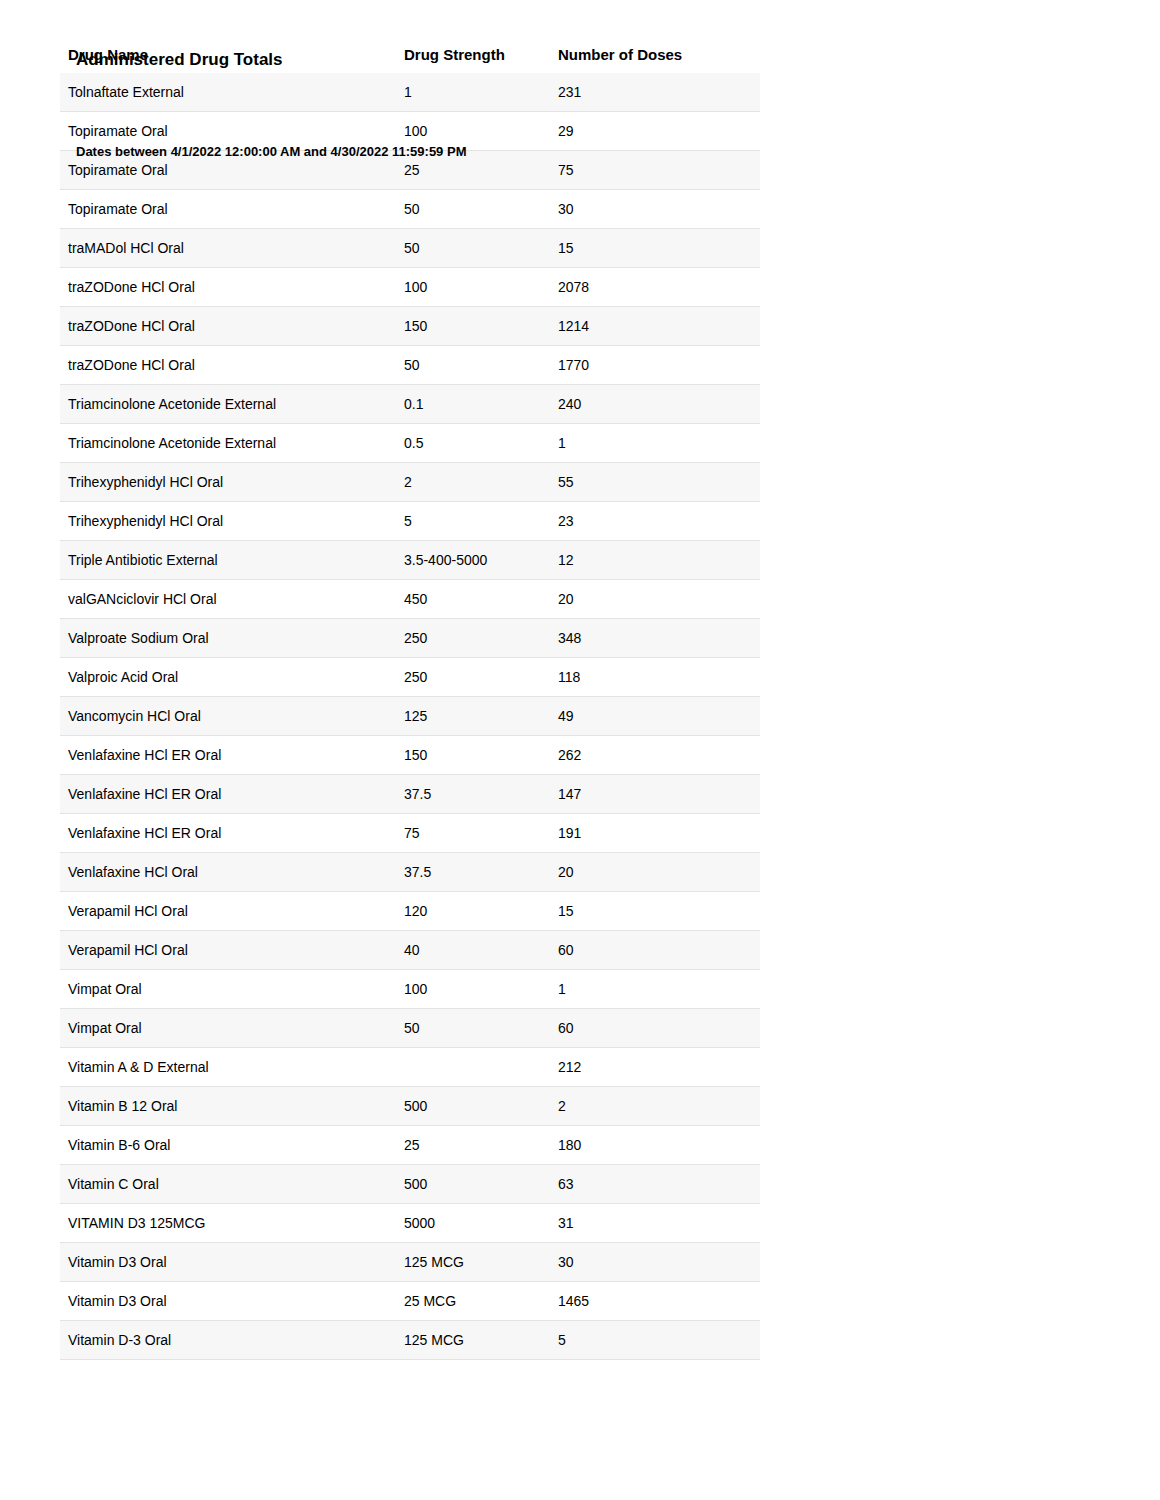| Drug Name | Drug Strength | Number of Doses |
| --- | --- | --- |
| Administered Drug Totals Tolnaftate External | 1 | 231 |
| Topiramate Oral | 100 | 29 |
| Dates between 4/1/2022 12:00:00 AM and 4/30/2022 11:59:59 PM Topiramate Oral | 25 | 75 |
| Topiramate Oral | 50 | 30 |
| traMADol HCl Oral | 50 | 15 |
| traZODone HCl Oral | 100 | 2078 |
| traZODone HCl Oral | 150 | 1214 |
| traZODone HCl Oral | 50 | 1770 |
| Triamcinolone Acetonide External | 0.1 | 240 |
| Triamcinolone Acetonide External | 0.5 | 1 |
| Trihexyphenidyl HCl Oral | 2 | 55 |
| Trihexyphenidyl HCl Oral | 5 | 23 |
| Triple Antibiotic External | 3.5-400-5000 | 12 |
| valGANciclovir HCl Oral | 450 | 20 |
| Valproate Sodium Oral | 250 | 348 |
| Valproic Acid Oral | 250 | 118 |
| Vancomycin HCl Oral | 125 | 49 |
| Venlafaxine HCl ER Oral | 150 | 262 |
| Venlafaxine HCl ER Oral | 37.5 | 147 |
| Venlafaxine HCl ER Oral | 75 | 191 |
| Venlafaxine HCl Oral | 37.5 | 20 |
| Verapamil HCl Oral | 120 | 15 |
| Verapamil HCl Oral | 40 | 60 |
| Vimpat Oral | 100 | 1 |
| Vimpat Oral | 50 | 60 |
| Vitamin A & D External | | 212 |
| Vitamin B 12 Oral | 500 | 2 |
| Vitamin B-6 Oral | 25 | 180 |
| Vitamin C Oral | 500 | 63 |
| VITAMIN D3 125MCG | 5000 | 31 |
| Vitamin D3 Oral | 125 MCG | 30 |
| Vitamin D3 Oral | 25 MCG | 1465 |
| Vitamin D-3 Oral | 125 MCG | 5 |